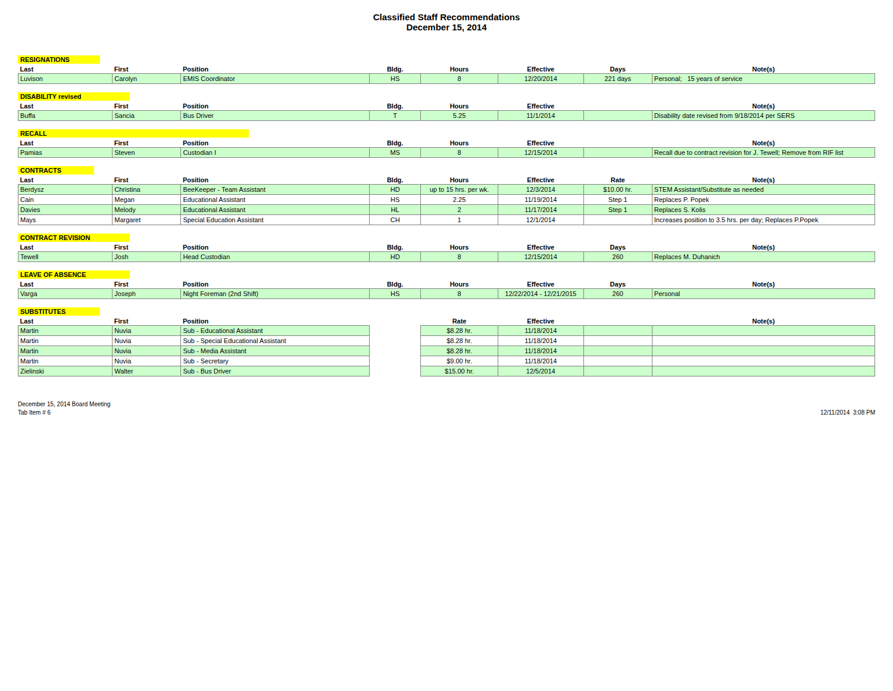Classified Staff Recommendations
December 15, 2014
RESIGNATIONS
| Last | First | Position | Bldg. | Hours | Effective | Days | Note(s) |
| --- | --- | --- | --- | --- | --- | --- | --- |
| Luvison | Carolyn | EMIS Coordinator | HS | 8 | 12/20/2014 | 221 days | Personal; 15 years of service |
DISABILITY revised
| Last | First | Position | Bldg. | Hours | Effective | | Note(s) |
| --- | --- | --- | --- | --- | --- | --- | --- |
| Buffa | Sancia | Bus Driver | T | 5.25 | 11/1/2014 | | Disability date revised from 9/18/2014 per SERS |
RECALL
| Last | First | Position | Bldg. | Hours | Effective | | Note(s) |
| --- | --- | --- | --- | --- | --- | --- | --- |
| Pamias | Steven | Custodian I | MS | 8 | 12/15/2014 | | Recall due to contract revision for J. Tewell; Remove from RIF list |
CONTRACTS
| Last | First | Position | Bldg. | Hours | Effective | Rate | Note(s) |
| --- | --- | --- | --- | --- | --- | --- | --- |
| Berdysz | Christina | BeeKeeper - Team Assistant | HD | up to 15 hrs. per wk. | 12/3/2014 | $10.00 hr. | STEM Assistant/Substitute as needed |
| Cain | Megan | Educational Assistant | HS | 2.25 | 11/19/2014 | Step 1 | Replaces P. Popek |
| Davies | Melody | Educational Assistant | HL | 2 | 11/17/2014 | Step 1 | Replaces S. Kolis |
| Mays | Margaret | Special Education Assistant | CH | 1 | 12/1/2014 | | Increases position to 3.5 hrs. per day; Replaces P.Popek |
CONTRACT REVISION
| Last | First | Position | Bldg. | Hours | Effective | Days | Note(s) |
| --- | --- | --- | --- | --- | --- | --- | --- |
| Tewell | Josh | Head Custodian | HD | 8 | 12/15/2014 | 260 | Replaces M. Duhanich |
LEAVE OF ABSENCE
| Last | First | Position | Bldg. | Hours | Effective | Days | Note(s) |
| --- | --- | --- | --- | --- | --- | --- | --- |
| Varga | Joseph | Night Foreman (2nd Shift) | HS | 8 | 12/22/2014 - 12/21/2015 | 260 | Personal |
SUBSTITUTES
| Last | First | Position | | Rate | Effective | | Note(s) |
| --- | --- | --- | --- | --- | --- | --- | --- |
| Martin | Nuvia | Sub - Educational Assistant | | $8.28 hr. | 11/18/2014 | | |
| Martin | Nuvia | Sub - Special Educational Assistant | | $8.28 hr. | 11/18/2014 | | |
| Martin | Nuvia | Sub - Media Assistant | | $8.28 hr. | 11/18/2014 | | |
| Martin | Nuvia | Sub - Secretary | | $9.00 hr. | 11/18/2014 | | |
| Zielinski | Walter | Sub - Bus Driver | | $15.00 hr. | 12/5/2014 | | |
December 15, 2014 Board Meeting
Tab Item # 6
12/11/2014 3:08 PM